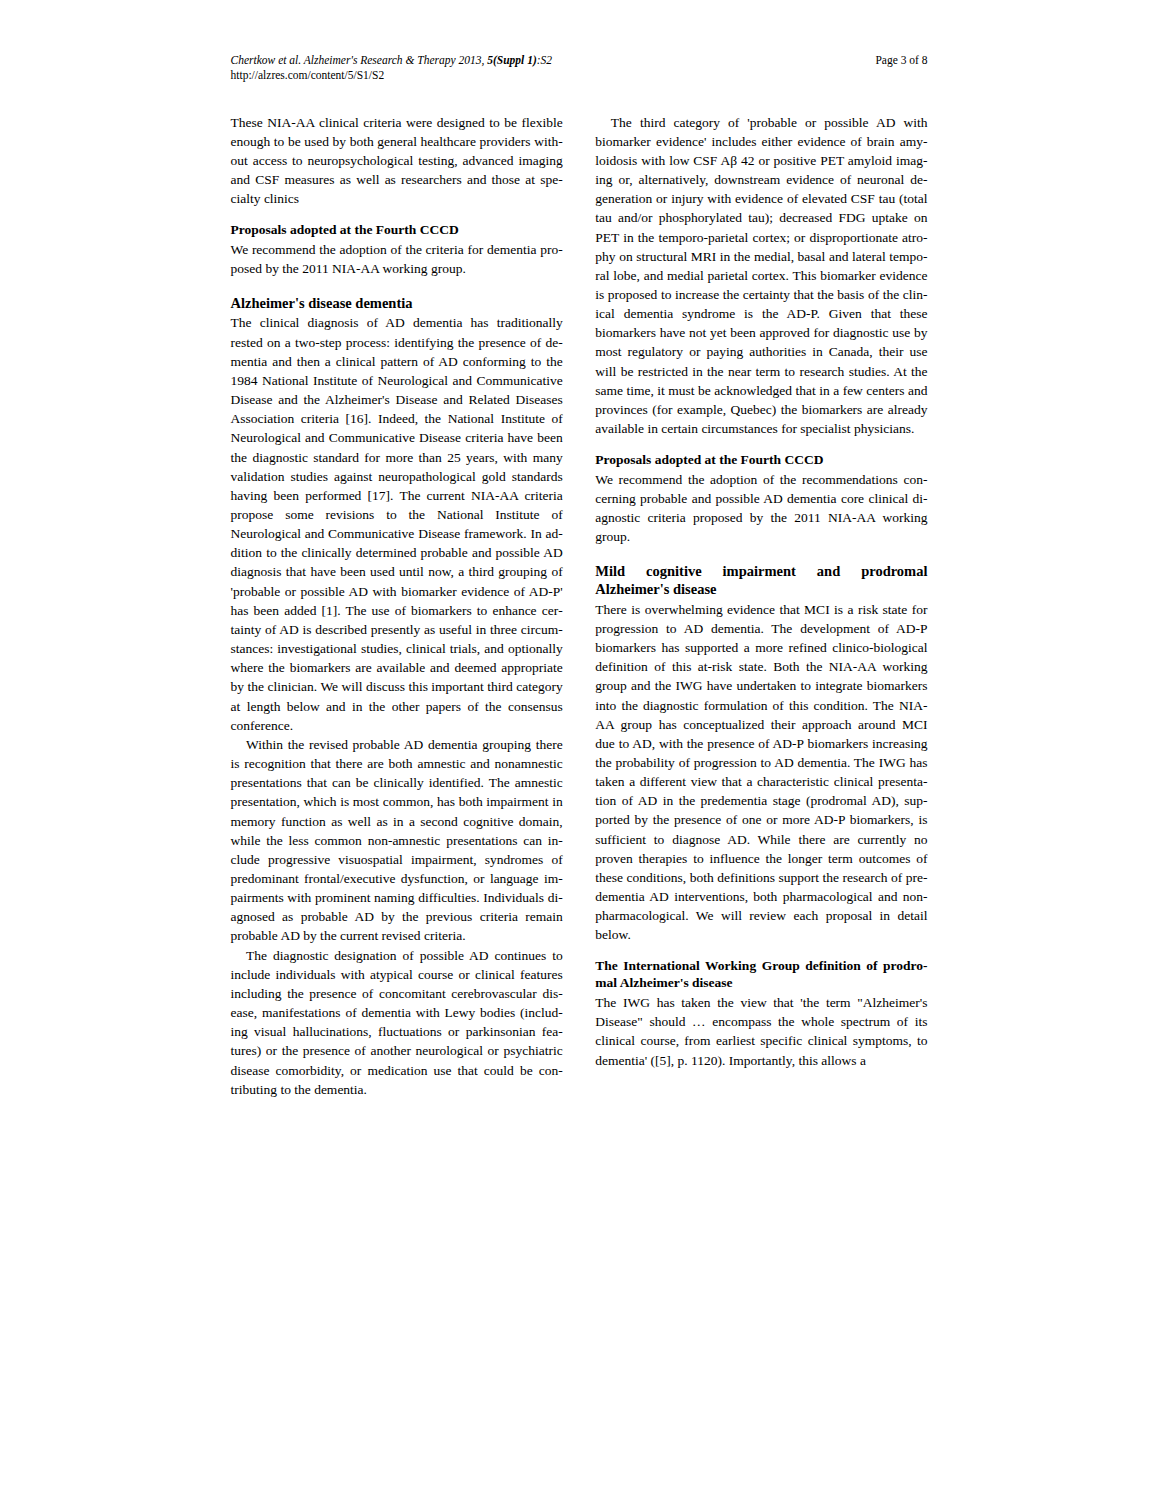Chertkow et al. Alzheimer's Research & Therapy 2013, 5(Suppl 1):S2
http://alzres.com/content/5/S1/S2
Page 3 of 8
These NIA-AA clinical criteria were designed to be flexible enough to be used by both general healthcare providers without access to neuropsychological testing, advanced imaging and CSF measures as well as researchers and those at specialty clinics
Proposals adopted at the Fourth CCCD
We recommend the adoption of the criteria for dementia proposed by the 2011 NIA-AA working group.
Alzheimer's disease dementia
The clinical diagnosis of AD dementia has traditionally rested on a two-step process: identifying the presence of dementia and then a clinical pattern of AD conforming to the 1984 National Institute of Neurological and Communicative Disease and the Alzheimer's Disease and Related Diseases Association criteria [16]. Indeed, the National Institute of Neurological and Communicative Disease criteria have been the diagnostic standard for more than 25 years, with many validation studies against neuropathological gold standards having been performed [17]. The current NIA-AA criteria propose some revisions to the National Institute of Neurological and Communicative Disease framework. In addition to the clinically determined probable and possible AD diagnosis that have been used until now, a third grouping of 'probable or possible AD with biomarker evidence of AD-P' has been added [1]. The use of biomarkers to enhance certainty of AD is described presently as useful in three circumstances: investigational studies, clinical trials, and optionally where the biomarkers are available and deemed appropriate by the clinician. We will discuss this important third category at length below and in the other papers of the consensus conference.
Within the revised probable AD dementia grouping there is recognition that there are both amnestic and nonamnestic presentations that can be clinically identified. The amnestic presentation, which is most common, has both impairment in memory function as well as in a second cognitive domain, while the less common non-amnestic presentations can include progressive visuospatial impairment, syndromes of predominant frontal/executive dysfunction, or language impairments with prominent naming difficulties. Individuals diagnosed as probable AD by the previous criteria remain probable AD by the current revised criteria.
The diagnostic designation of possible AD continues to include individuals with atypical course or clinical features including the presence of concomitant cerebrovascular disease, manifestations of dementia with Lewy bodies (including visual hallucinations, fluctuations or parkinsonian features) or the presence of another neurological or psychiatric disease comorbidity, or medication use that could be contributing to the dementia.
The third category of 'probable or possible AD with biomarker evidence' includes either evidence of brain amyloidosis with low CSF Aβ 42 or positive PET amyloid imaging or, alternatively, downstream evidence of neuronal degeneration or injury with evidence of elevated CSF tau (total tau and/or phosphorylated tau); decreased FDG uptake on PET in the temporo-parietal cortex; or disproportionate atrophy on structural MRI in the medial, basal and lateral temporal lobe, and medial parietal cortex. This biomarker evidence is proposed to increase the certainty that the basis of the clinical dementia syndrome is the AD-P. Given that these biomarkers have not yet been approved for diagnostic use by most regulatory or paying authorities in Canada, their use will be restricted in the near term to research studies. At the same time, it must be acknowledged that in a few centers and provinces (for example, Quebec) the biomarkers are already available in certain circumstances for specialist physicians.
Proposals adopted at the Fourth CCCD
We recommend the adoption of the recommendations concerning probable and possible AD dementia core clinical diagnostic criteria proposed by the 2011 NIA-AA working group.
Mild cognitive impairment and prodromal Alzheimer's disease
There is overwhelming evidence that MCI is a risk state for progression to AD dementia. The development of AD-P biomarkers has supported a more refined clinico-biological definition of this at-risk state. Both the NIA-AA working group and the IWG have undertaken to integrate biomarkers into the diagnostic formulation of this condition. The NIA-AA group has conceptualized their approach around MCI due to AD, with the presence of AD-P biomarkers increasing the probability of progression to AD dementia. The IWG has taken a different view that a characteristic clinical presentation of AD in the predementia stage (prodromal AD), supported by the presence of one or more AD-P biomarkers, is sufficient to diagnose AD. While there are currently no proven therapies to influence the longer term outcomes of these conditions, both definitions support the research of predementia AD interventions, both pharmacological and nonpharmacological. We will review each proposal in detail below.
The International Working Group definition of prodromal Alzheimer's disease
The IWG has taken the view that 'the term "Alzheimer's Disease" should … encompass the whole spectrum of its clinical course, from earliest specific clinical symptoms, to dementia' ([5], p. 1120). Importantly, this allows a